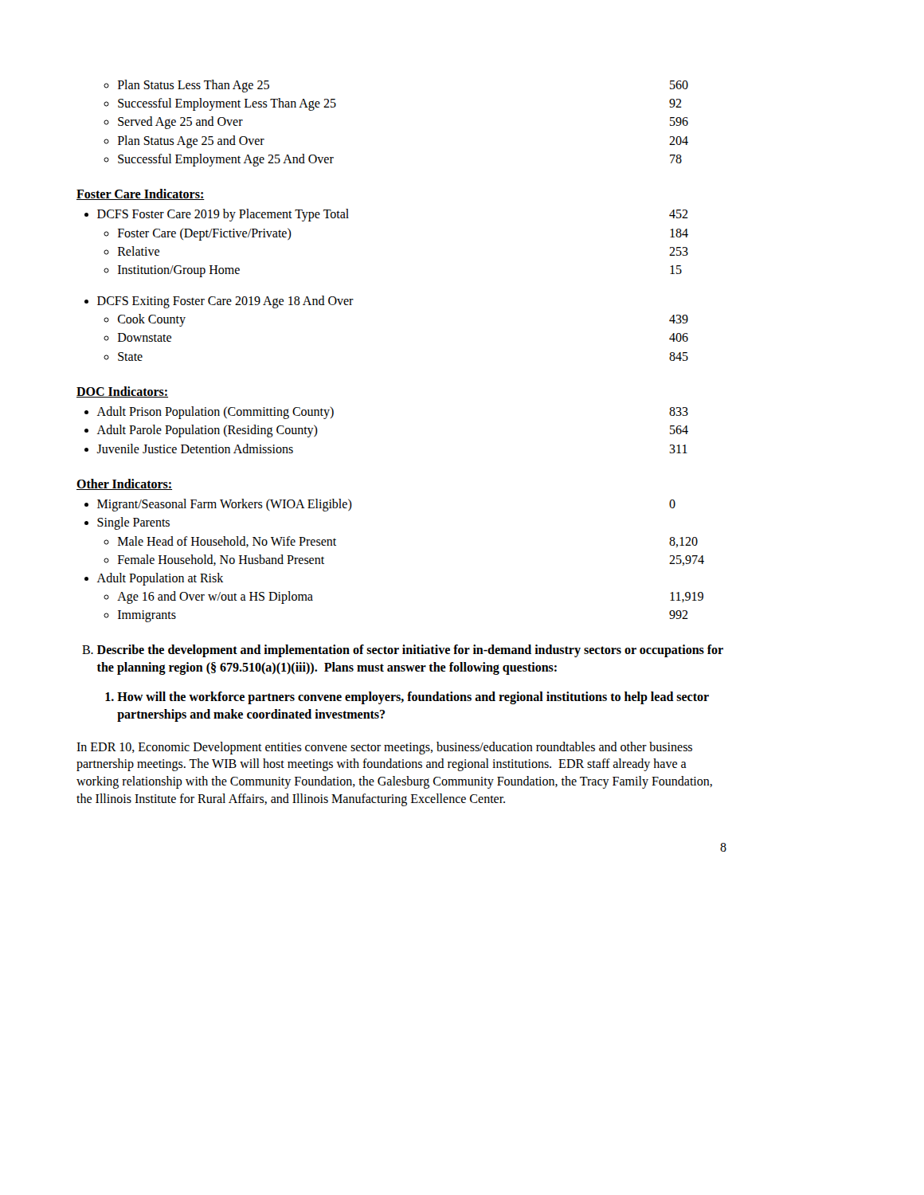Plan Status Less Than Age 25 560
Successful Employment Less Than Age 25 92
Served Age 25 and Over 596
Plan Status Age 25 and Over 204
Successful Employment Age 25 And Over 78
Foster Care Indicators:
DCFS Foster Care 2019 by Placement Type Total 452
Foster Care (Dept/Fictive/Private) 184
Relative 253
Institution/Group Home 15
DCFS Exiting Foster Care 2019 Age 18 And Over
Cook County 439
Downstate 406
State 845
DOC Indicators:
Adult Prison Population (Committing County) 833
Adult Parole Population (Residing County) 564
Juvenile Justice Detention Admissions 311
Other Indicators:
Migrant/Seasonal Farm Workers (WIOA Eligible) 0
Single Parents
Male Head of Household, No Wife Present 8,120
Female Household, No Husband Present 25,974
Adult Population at Risk
Age 16 and Over w/out a HS Diploma 11,919
Immigrants 992
Describe the development and implementation of sector initiative for in-demand industry sectors or occupations for the planning region (§ 679.510(a)(1)(iii)). Plans must answer the following questions:
How will the workforce partners convene employers, foundations and regional institutions to help lead sector partnerships and make coordinated investments?
In EDR 10, Economic Development entities convene sector meetings, business/education roundtables and other business partnership meetings. The WIB will host meetings with foundations and regional institutions. EDR staff already have a working relationship with the Community Foundation, the Galesburg Community Foundation, the Tracy Family Foundation, the Illinois Institute for Rural Affairs, and Illinois Manufacturing Excellence Center.
8